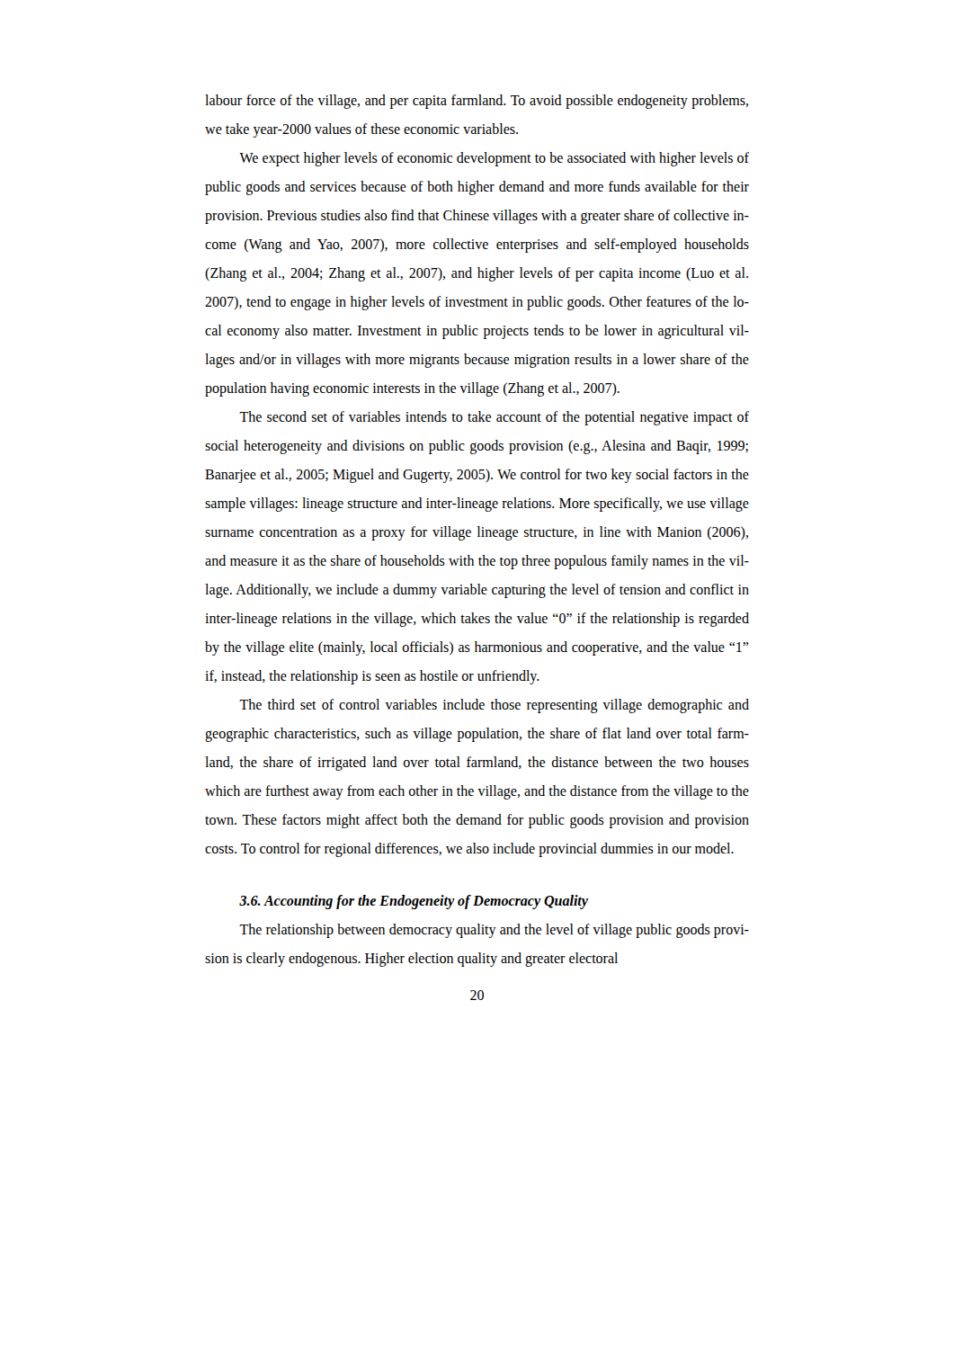labour force of the village, and per capita farmland. To avoid possible endogeneity problems, we take year-2000 values of these economic variables.
We expect higher levels of economic development to be associated with higher levels of public goods and services because of both higher demand and more funds available for their provision. Previous studies also find that Chinese villages with a greater share of collective income (Wang and Yao, 2007), more collective enterprises and self-employed households (Zhang et al., 2004; Zhang et al., 2007), and higher levels of per capita income (Luo et al. 2007), tend to engage in higher levels of investment in public goods. Other features of the local economy also matter. Investment in public projects tends to be lower in agricultural villages and/or in villages with more migrants because migration results in a lower share of the population having economic interests in the village (Zhang et al., 2007).
The second set of variables intends to take account of the potential negative impact of social heterogeneity and divisions on public goods provision (e.g., Alesina and Baqir, 1999; Banarjee et al., 2005; Miguel and Gugerty, 2005). We control for two key social factors in the sample villages: lineage structure and inter-lineage relations. More specifically, we use village surname concentration as a proxy for village lineage structure, in line with Manion (2006), and measure it as the share of households with the top three populous family names in the village. Additionally, we include a dummy variable capturing the level of tension and conflict in inter-lineage relations in the village, which takes the value “0” if the relationship is regarded by the village elite (mainly, local officials) as harmonious and cooperative, and the value “1” if, instead, the relationship is seen as hostile or unfriendly.
The third set of control variables include those representing village demographic and geographic characteristics, such as village population, the share of flat land over total farmland, the share of irrigated land over total farmland, the distance between the two houses which are furthest away from each other in the village, and the distance from the village to the town. These factors might affect both the demand for public goods provision and provision costs. To control for regional differences, we also include provincial dummies in our model.
3.6. Accounting for the Endogeneity of Democracy Quality
The relationship between democracy quality and the level of village public goods provision is clearly endogenous. Higher election quality and greater electoral
20